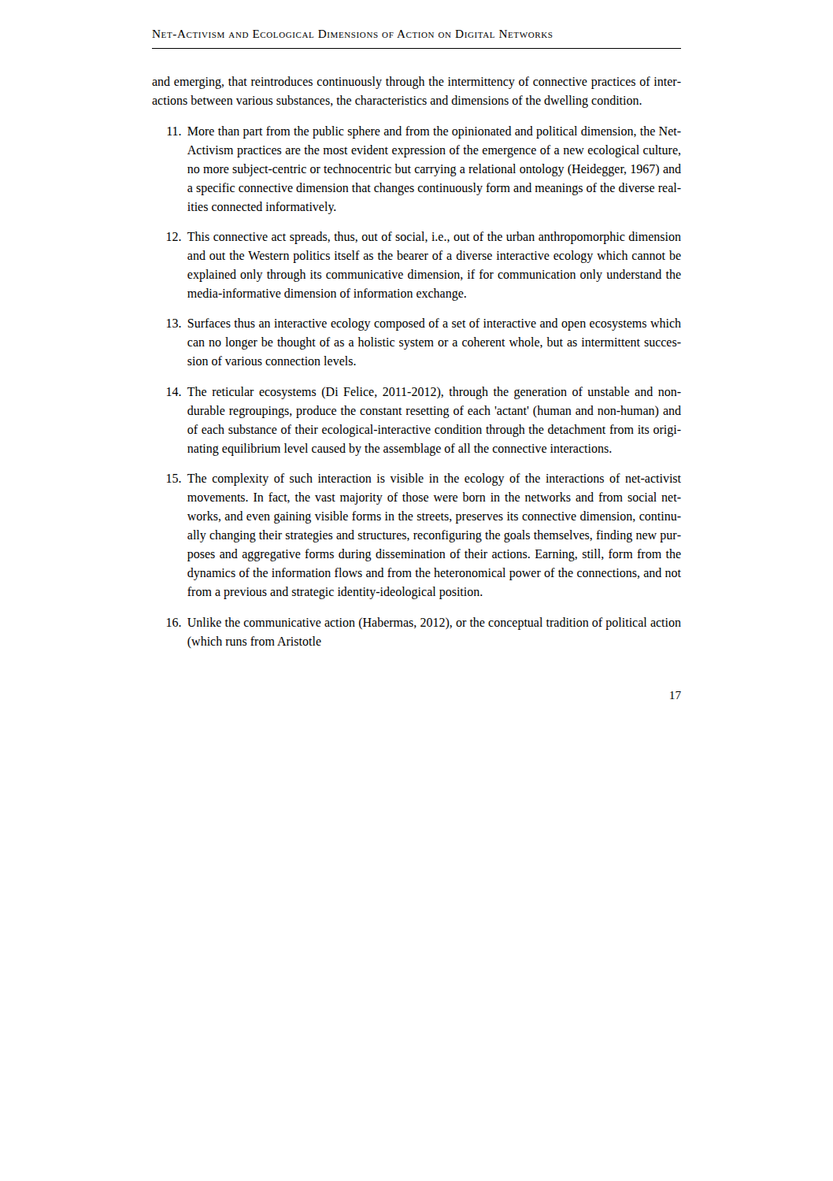Net-Activism and Ecological Dimensions of Action on Digital Networks
and emerging, that reintroduces continuously through the intermittency of connective practices of interactions between various substances, the characteristics and dimensions of the dwelling condition.
More than part from the public sphere and from the opinionated and political dimension, the Net-Activism practices are the most evident expression of the emergence of a new ecological culture, no more subject-centric or technocentric but carrying a relational ontology (Heidegger, 1967) and a specific connective dimension that changes continuously form and meanings of the diverse realities connected informatively.
This connective act spreads, thus, out of social, i.e., out of the urban anthropomorphic dimension and out the Western politics itself as the bearer of a diverse interactive ecology which cannot be explained only through its communicative dimension, if for communication only understand the media-informative dimension of information exchange.
Surfaces thus an interactive ecology composed of a set of interactive and open ecosystems which can no longer be thought of as a holistic system or a coherent whole, but as intermittent succession of various connection levels.
The reticular ecosystems (Di Felice, 2011-2012), through the generation of unstable and non-durable regroupings, produce the constant resetting of each 'actant' (human and non-human) and of each substance of their ecological-interactive condition through the detachment from its originating equilibrium level caused by the assemblage of all the connective interactions.
The complexity of such interaction is visible in the ecology of the interactions of net-activist movements. In fact, the vast majority of those were born in the networks and from social networks, and even gaining visible forms in the streets, preserves its connective dimension, continually changing their strategies and structures, reconfiguring the goals themselves, finding new purposes and aggregative forms during dissemination of their actions. Earning, still, form from the dynamics of the information flows and from the heteronomical power of the connections, and not from a previous and strategic identity-ideological position.
Unlike the communicative action (Habermas, 2012), or the conceptual tradition of political action (which runs from Aristotle
17